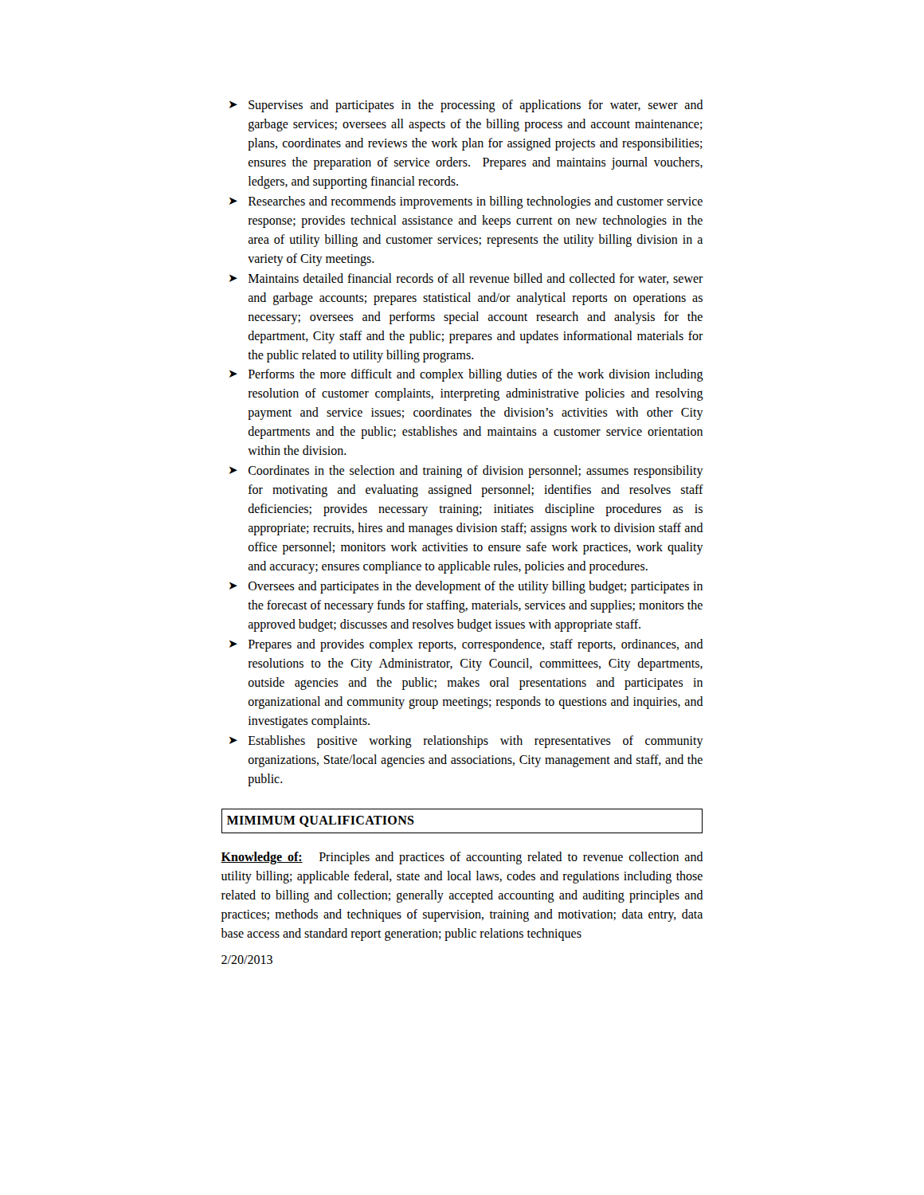Supervises and participates in the processing of applications for water, sewer and garbage services; oversees all aspects of the billing process and account maintenance; plans, coordinates and reviews the work plan for assigned projects and responsibilities; ensures the preparation of service orders. Prepares and maintains journal vouchers, ledgers, and supporting financial records.
Researches and recommends improvements in billing technologies and customer service response; provides technical assistance and keeps current on new technologies in the area of utility billing and customer services; represents the utility billing division in a variety of City meetings.
Maintains detailed financial records of all revenue billed and collected for water, sewer and garbage accounts; prepares statistical and/or analytical reports on operations as necessary; oversees and performs special account research and analysis for the department, City staff and the public; prepares and updates informational materials for the public related to utility billing programs.
Performs the more difficult and complex billing duties of the work division including resolution of customer complaints, interpreting administrative policies and resolving payment and service issues; coordinates the division’s activities with other City departments and the public; establishes and maintains a customer service orientation within the division.
Coordinates in the selection and training of division personnel; assumes responsibility for motivating and evaluating assigned personnel; identifies and resolves staff deficiencies; provides necessary training; initiates discipline procedures as is appropriate; recruits, hires and manages division staff; assigns work to division staff and office personnel; monitors work activities to ensure safe work practices, work quality and accuracy; ensures compliance to applicable rules, policies and procedures.
Oversees and participates in the development of the utility billing budget; participates in the forecast of necessary funds for staffing, materials, services and supplies; monitors the approved budget; discusses and resolves budget issues with appropriate staff.
Prepares and provides complex reports, correspondence, staff reports, ordinances, and resolutions to the City Administrator, City Council, committees, City departments, outside agencies and the public; makes oral presentations and participates in organizational and community group meetings; responds to questions and inquiries, and investigates complaints.
Establishes positive working relationships with representatives of community organizations, State/local agencies and associations, City management and staff, and the public.
MIMIMUM QUALIFICATIONS
Knowledge of: Principles and practices of accounting related to revenue collection and utility billing; applicable federal, state and local laws, codes and regulations including those related to billing and collection; generally accepted accounting and auditing principles and practices; methods and techniques of supervision, training and motivation; data entry, data base access and standard report generation; public relations techniques
2/20/2013